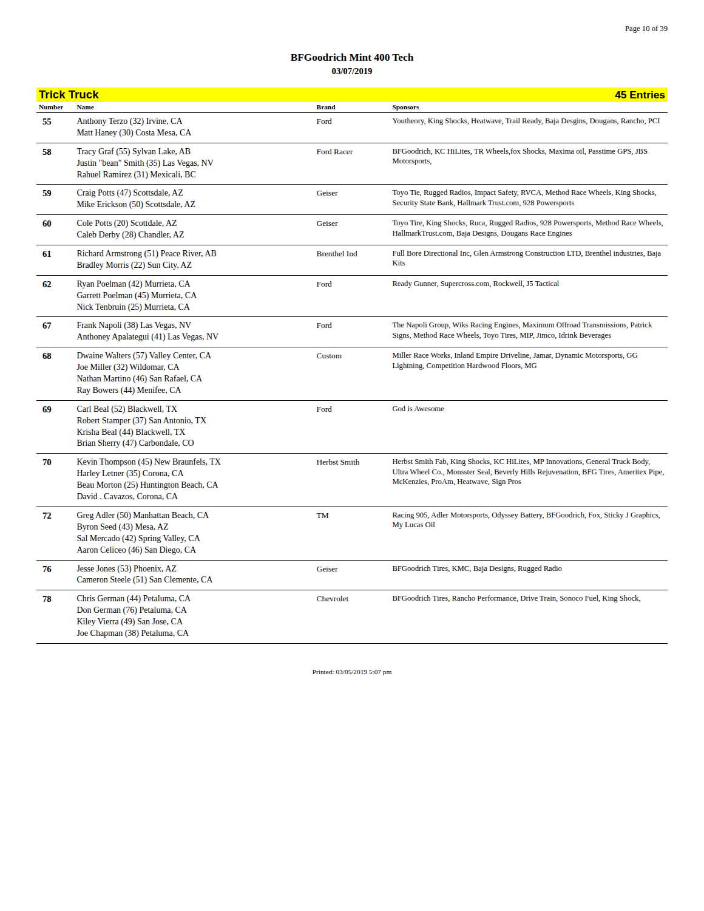Page 10 of 39
BFGoodrich Mint 400 Tech
03/07/2019
Trick Truck 45 Entries
| Number | Name | Brand | Sponsors |
| --- | --- | --- | --- |
| 55 | Anthony Terzo (32) Irvine, CA Matt Haney (30) Costa Mesa, CA | Ford | Youtheory, King Shocks, Heatwave, Trail Ready, Baja Desgins, Dougans, Rancho, PCI |
| 58 | Tracy Graf (55) Sylvan Lake, AB Justin "bean" Smith (35) Las Vegas, NV Rahuel Ramirez (31) Mexicali, BC | Ford Racer | BFGoodrich, KC HiLites, TR Wheels,fox Shocks, Maxima oil, Passtime GPS, JBS Motorsports, |
| 59 | Craig Potts (47) Scottsdale, AZ Mike Erickson (50) Scottsdale, AZ | Geiser | Toyo Tie, Rugged Radios, Impact Safety, RVCA, Method Race Wheels, King Shocks, Security State Bank, Hallmark Trust.com, 928 Powersports |
| 60 | Cole Potts (20) Scottdale, AZ Caleb Derby (28) Chandler, AZ | Geiser | Toyo Tire, King Shocks, Ruca, Rugged Radios, 928 Powersports, Method Race Wheels, HallmarkTrust.com, Baja Designs, Dougans Race Engines |
| 61 | Richard Armstrong (51) Peace River, AB Bradley Morris (22) Sun City, AZ | Brenthel Ind | Full Bore Directional Inc, Glen Armstrong Construction LTD, Brenthel industries, Baja Kits |
| 62 | Ryan Poelman (42) Murrieta, CA Garrett Poelman (45) Murrieta, CA Nick Tenbruin (25) Murrieta, CA | Ford | Ready Gunner, Supercross.com, Rockwell, J5 Tactical |
| 67 | Frank Napoli (38) Las Vegas, NV Anthoney Apalategui (41) Las Vegas, NV | Ford | The Napoli Group, Wiks Racing Engines, Maximum Offroad Transmissions, Patrick Signs, Method Race Wheels, Toyo Tires, MIP, Jimco, Idrink Beverages |
| 68 | Dwaine Walters (57) Valley Center, CA Joe Miller (32) Wildomar, CA Nathan Martino (46) San Rafael, CA Ray Bowers (44) Menifee, CA | Custom | Miller Race Works, Inland Empire Driveline, Jamar, Dynamic Motorsports, GG Lightning, Competition Hardwood Floors, MG |
| 69 | Carl Beal (52) Blackwell, TX Robert Stamper (37) San Antonio, TX Krisha Beal (44) Blackwell, TX Brian Sherry (47) Carbondale, CO | Ford | God is Awesome |
| 70 | Kevin Thompson (45) New Braunfels, TX Harley Letner (35) Corona, CA Beau Morton (25) Huntington Beach, CA David . Cavazos, Corona, CA | Herbst Smith | Herbst Smith Fab, King Shocks, KC HiLites, MP Innovations, General Truck Body, Ultra Wheel Co., Monsster Seal, Beverly Hills Rejuvenation, BFG Tires, Ameritex Pipe, McKenzies, ProAm, Heatwave, Sign Pros |
| 72 | Greg Adler (50) Manhattan Beach, CA Byron Seed (43) Mesa, AZ Sal Mercado (42) Spring Valley, CA Aaron Celiceo (46) San Diego, CA | TM | Racing 905, Adler Motorsports, Odyssey Battery, BFGoodrich, Fox, Sticky J Graphics, My Lucas Oil |
| 76 | Jesse Jones (53) Phoenix, AZ Cameron Steele (51) San Clemente, CA | Geiser | BFGoodrich Tires, KMC, Baja Designs, Rugged Radio |
| 78 | Chris German (44) Petaluma, CA Don German (76) Petaluma, CA Kiley Vierra (49) San Jose, CA Joe Chapman (38) Petaluma, CA | Chevrolet | BFGoodrich Tires, Rancho Performance, Drive Train, Sonoco Fuel, King Shock, |
Printed: 03/05/2019 5:07 pm